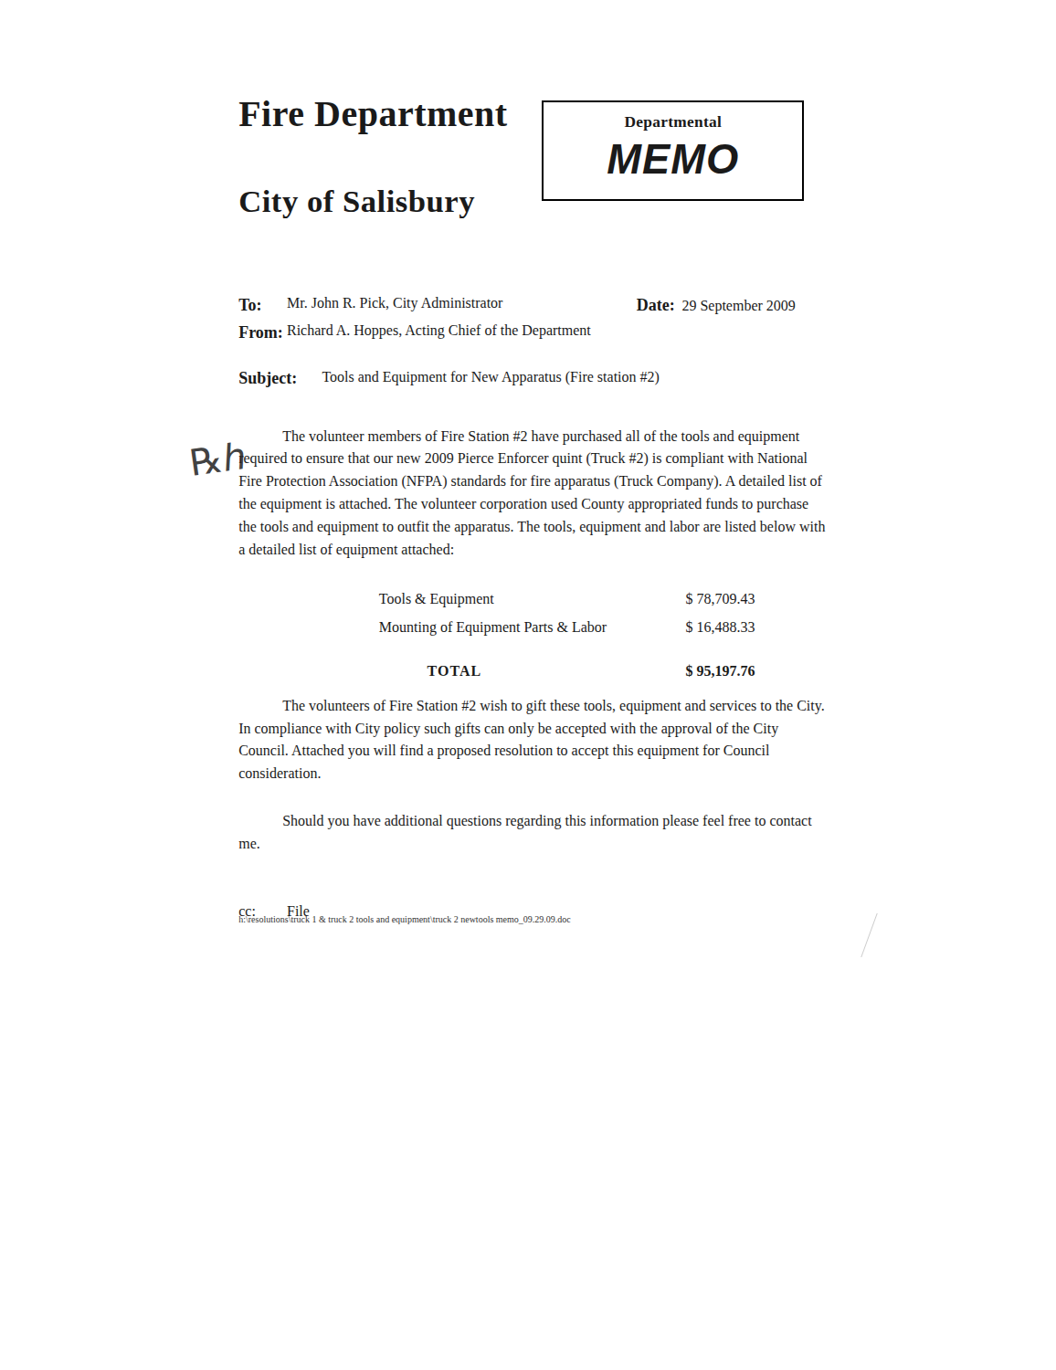Fire Department
City of Salisbury
Departmental
MEMO
℞ℎ
To: Mr. John R. Pick, City Administrator Date: 29 September 2009
From: Richard A. Hoppes, Acting Chief of the Department
Subject: Tools and Equipment for New Apparatus (Fire station #2)
The volunteer members of Fire Station #2 have purchased all of the tools and equipment required to ensure that our new 2009 Pierce Enforcer quint (Truck #2) is compliant with National Fire Protection Association (NFPA) standards for fire apparatus (Truck Company). A detailed list of the equipment is attached. The volunteer corporation used County appropriated funds to purchase the tools and equipment to outfit the apparatus. The tools, equipment and labor are listed below with a detailed list of equipment attached:
| Tools & Equipment | $ 78,709.43 |
| Mounting of Equipment Parts & Labor | $ 16,488.33 |
| TOTAL | $ 95,197.76 |
The volunteers of Fire Station #2 wish to gift these tools, equipment and services to the City. In compliance with City policy such gifts can only be accepted with the approval of the City Council. Attached you will find a proposed resolution to accept this equipment for Council consideration.
Should you have additional questions regarding this information please feel free to contact me.
cc: File
h:\resolutions\truck 1 & truck 2 tools and equipment\truck 2 newtools memo_09.29.09.doc